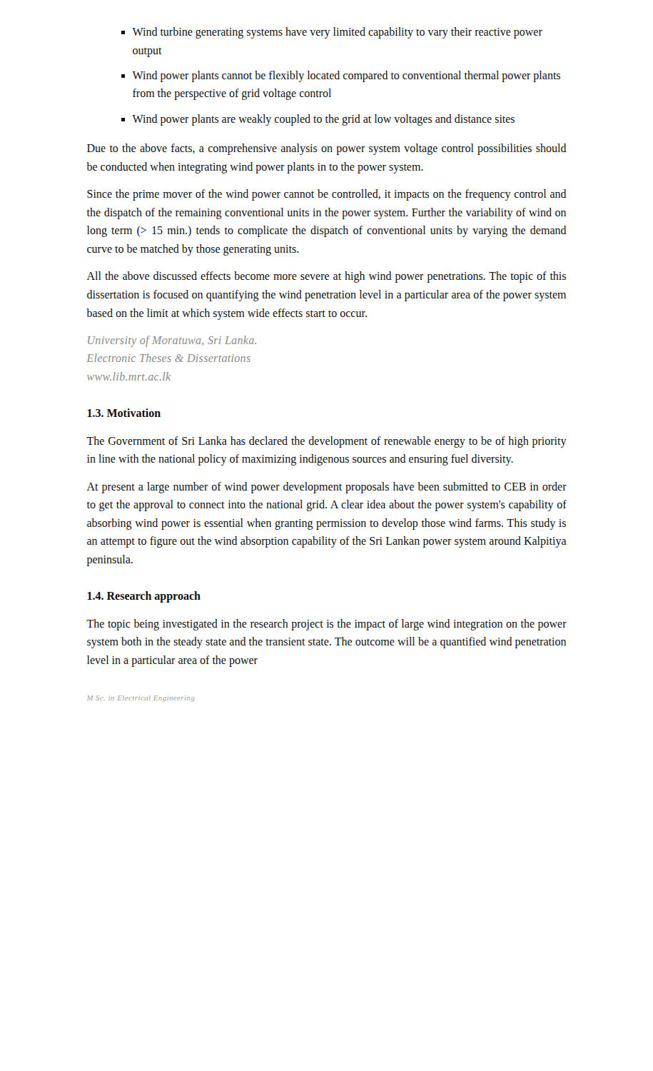Wind turbine generating systems have very limited capability to vary their reactive power output
Wind power plants cannot be flexibly located compared to conventional thermal power plants from the perspective of grid voltage control
Wind power plants are weakly coupled to the grid at low voltages and distance sites
Due to the above facts, a comprehensive analysis on power system voltage control possibilities should be conducted when integrating wind power plants in to the power system.
Since the prime mover of the wind power cannot be controlled, it impacts on the frequency control and the dispatch of the remaining conventional units in the power system. Further the variability of wind on long term (> 15 min.) tends to complicate the dispatch of conventional units by varying the demand curve to be matched by those generating units.
All the above discussed effects become more severe at high wind power penetrations. The topic of this dissertation is focused on quantifying the wind penetration level in a particular area of the power system based on the limit at which system wide effects start to occur.
University of Moratuwa, Sri Lanka.
Electronic Theses & Dissertations
www.lib.mrt.ac.lk
1.3. Motivation
The Government of Sri Lanka has declared the development of renewable energy to be of high priority in line with the national policy of maximizing indigenous sources and ensuring fuel diversity.
At present a large number of wind power development proposals have been submitted to CEB in order to get the approval to connect into the national grid. A clear idea about the power system's capability of absorbing wind power is essential when granting permission to develop those wind farms. This study is an attempt to figure out the wind absorption capability of the Sri Lankan power system around Kalpitiya peninsula.
1.4. Research approach
The topic being investigated in the research project is the impact of large wind integration on the power system both in the steady state and the transient state. The outcome will be a quantified wind penetration level in a particular area of the power
M Sc. in Electrical Engineering